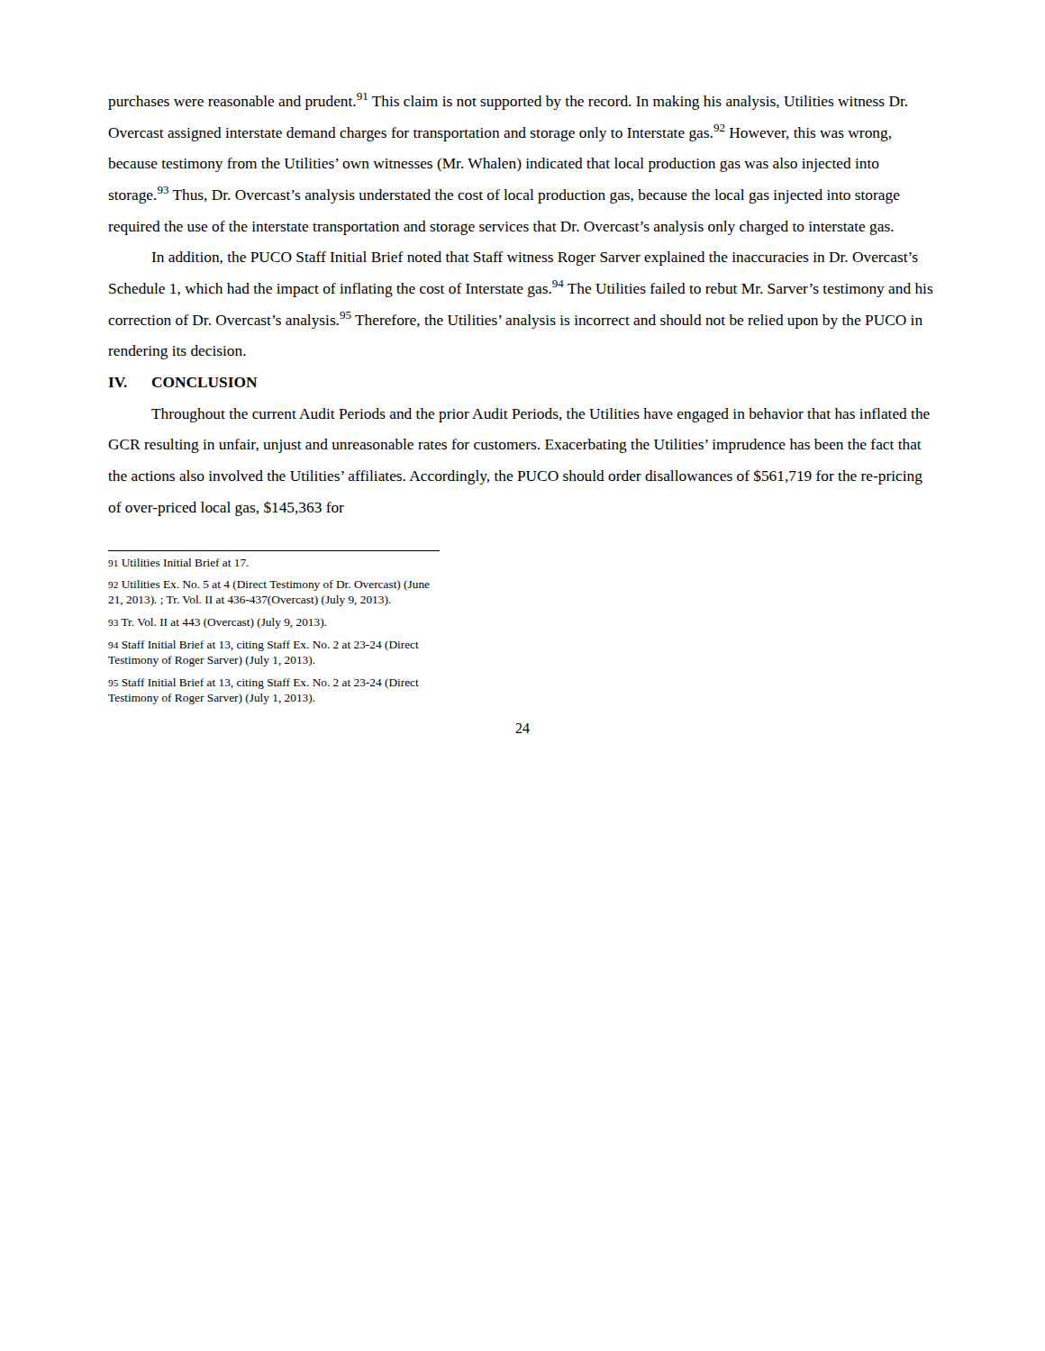purchases were reasonable and prudent.91 This claim is not supported by the record. In making his analysis, Utilities witness Dr. Overcast assigned interstate demand charges for transportation and storage only to Interstate gas.92 However, this was wrong, because testimony from the Utilities’ own witnesses (Mr. Whalen) indicated that local production gas was also injected into storage.93 Thus, Dr. Overcast’s analysis understated the cost of local production gas, because the local gas injected into storage required the use of the interstate transportation and storage services that Dr. Overcast’s analysis only charged to interstate gas.
In addition, the PUCO Staff Initial Brief noted that Staff witness Roger Sarver explained the inaccuracies in Dr. Overcast’s Schedule 1, which had the impact of inflating the cost of Interstate gas.94 The Utilities failed to rebut Mr. Sarver’s testimony and his correction of Dr. Overcast’s analysis.95 Therefore, the Utilities’ analysis is incorrect and should not be relied upon by the PUCO in rendering its decision.
IV. CONCLUSION
Throughout the current Audit Periods and the prior Audit Periods, the Utilities have engaged in behavior that has inflated the GCR resulting in unfair, unjust and unreasonable rates for customers. Exacerbating the Utilities’ imprudence has been the fact that the actions also involved the Utilities’ affiliates. Accordingly, the PUCO should order disallowances of $561,719 for the re-pricing of over-priced local gas, $145,363 for
91 Utilities Initial Brief at 17.
92 Utilities Ex. No. 5 at 4 (Direct Testimony of Dr. Overcast) (June 21, 2013). ; Tr. Vol. II at 436-437(Overcast) (July 9, 2013).
93 Tr. Vol. II at 443 (Overcast) (July 9, 2013).
94 Staff Initial Brief at 13, citing Staff Ex. No. 2 at 23-24 (Direct Testimony of Roger Sarver) (July 1, 2013).
95 Staff Initial Brief at 13, citing Staff Ex. No. 2 at 23-24 (Direct Testimony of Roger Sarver) (July 1, 2013).
24